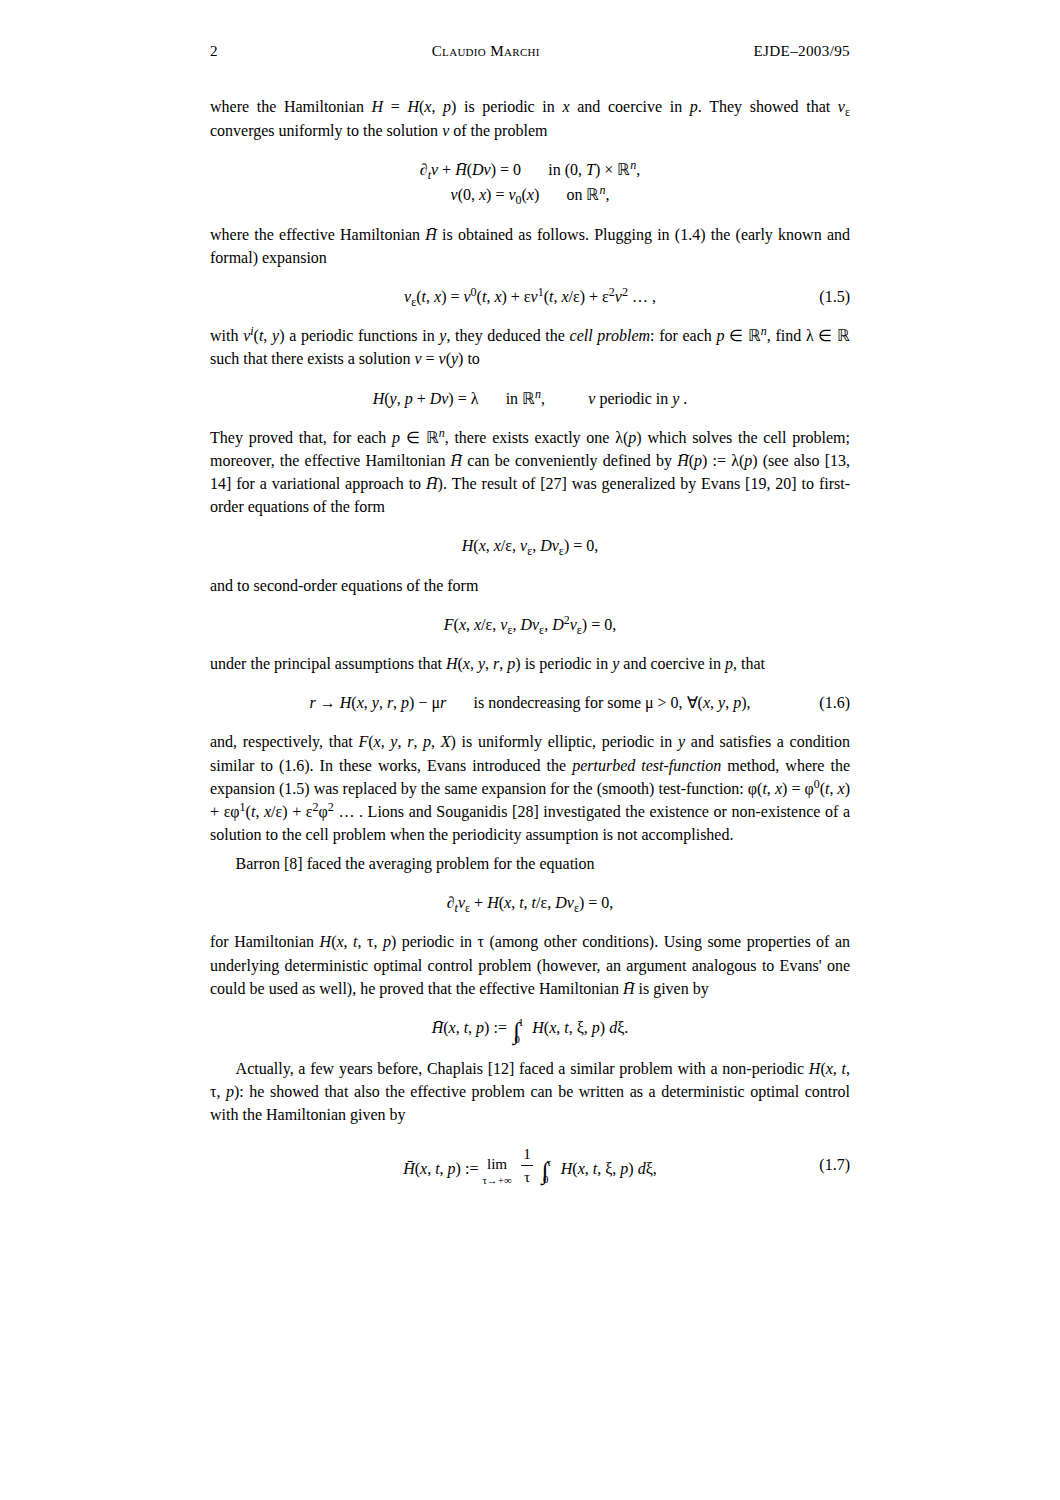2 Claudio Marchi EJDE–2003/95
where the Hamiltonian H = H(x, p) is periodic in x and coercive in p. They showed that vε converges uniformly to the solution v of the problem
∂tv + H̄(Dv) = 0 in (0, T) × ℝn,
v(0, x) = v0(x) on ℝn,
where the effective Hamiltonian H̄ is obtained as follows. Plugging in (1.4) the (early known and formal) expansion
vε(t, x) = v0(t, x) + εv1(t, x/ε) + ε2v2 … , (1.5)
with vi(t, y) a periodic functions in y, they deduced the cell problem: for each p ∈ ℝn, find λ ∈ ℝ such that there exists a solution v = v(y) to
H(y, p + Dv) = λ in ℝn, v periodic in y .
They proved that, for each p ∈ ℝn, there exists exactly one λ(p) which solves the cell problem; moreover, the effective Hamiltonian H̄ can be conveniently defined by H̄(p) := λ(p) (see also [13, 14] for a variational approach to H̄). The result of [27] was generalized by Evans [19, 20] to first-order equations of the form
H(x, x/ε, vε, Dvε) = 0,
and to second-order equations of the form
F(x, x/ε, vε, Dvε, D2vε) = 0,
under the principal assumptions that H(x, y, r, p) is periodic in y and coercive in p, that
r → H(x, y, r, p) − μr is nondecreasing for some μ > 0, ∀(x, y, p), (1.6)
and, respectively, that F(x, y, r, p, X) is uniformly elliptic, periodic in y and satisfies a condition similar to (1.6). In these works, Evans introduced the perturbed test-function method, where the expansion (1.5) was replaced by the same expansion for the (smooth) test-function: φ(t, x) = φ0(t, x) + εφ1(t, x/ε) + ε2φ2 … . Lions and Souganidis [28] investigated the existence or non-existence of a solution to the cell problem when the periodicity assumption is not accomplished.
Barron [8] faced the averaging problem for the equation
∂tvε + H(x, t, t/ε, Dvε) = 0,
for Hamiltonian H(x, t, τ, p) periodic in τ (among other conditions). Using some properties of an underlying deterministic optimal control problem (however, an argument analogous to Evans' one could be used as well), he proved that the effective Hamiltonian H̄ is given by
H̄(x, t, p) := ∫10 H(x, t, ξ, p) dξ.
Actually, a few years before, Chaplais [12] faced a similar problem with a non-periodic H(x, t, τ, p): he showed that also the effective problem can be written as a deterministic optimal control with the Hamiltonian given by
H̄(x, t, p) := lim τ→+∞ 1 τ ∫τ 0 H(x, t, ξ, p) dξ, (1.7)